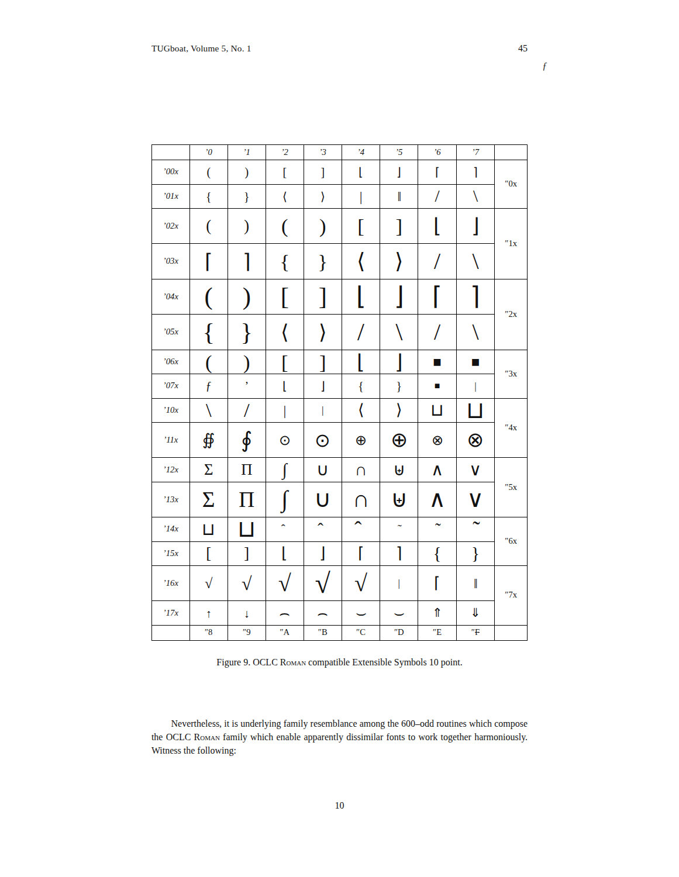TUGboat, Volume 5, No. 1
45
ƒ
| | ’0 | ’1 | ’2 | ’3 | ’4 | ’5 | ’6 | ’7 | |
| ’00x | ( | ) | [ | ] | ⌊ | ⌋ | ⌈ | ⌉ | ″ 0x |
| ’01x | { | } | ⟨ | ⟩ | / | ‖ | / | \ |
| ’02x | ( | ) | ( | ) | [ | ] | ⌊ | ⌋ | ″ 1x |
| ’03x | ⌈ | ⌉ | { | } | ⟨ | ⟩ | / | \ |
| ’04x | ( | ) | [ | ] | ⌊ | ⌋ | ⌈ | ⌉ | ″ 2x |
| ’05x | { | } | ⟨ | ⟩ | / | \ | / | \ |
| ’06x | ( | ) | [ | ] | ⌊ | ⌋ | ■ | ■ | ″ 3x |
| ’07x | ƒ | ’ | ⌊ | ⌋ | { | } | ■ | / |
| ’10x | \ | / | / | / | ⟨ | ⟩ | ⊔ | ⊔ | ″ 4x |
| ’11x | ∯ | ∮ | ⊙ | ⊙ | ⊕ | ⊕ | ⊗ | ⊗ |
| ’12x | Σ | Π | ∫ | ∪ | ∩ | ⊎ | ∧ | ∨ | ″ 5x |
| ’13x | Σ | Π | ∫ | ∪ | ∩ | ⊎ | ∧ | ∨ |
| ’14x | ⊔ | ⊔ | ̂ | ̂ | ̂ | ̃ | ̃ | ̃ | ″ 6x |
| ’15x | [ | ] | ⌊ | ⌋ | ⌈ | ⌉ | { | } |
| ’16x | √ | √ | √ | √ | √ | / | ⌈ | ‖ | ″ 7x |
| ’17x | ↑ | ↓ | ⌢ | ⌢ | ⌣ | ⌣ | ⇑ | ⇓ |
| | ″ 8 | ″ 9 | ″ A | ″ B | ″ C | ″ D | ″ E | ″ F | |
Figure 9. OCLC Roman compatible Extensible Symbols 10 point.
Nevertheless, it is underlying family resemblance among the 600–odd routines which compose the OCLC Roman family which enable apparently dissimilar fonts to work together harmoniously. Witness the following:
10